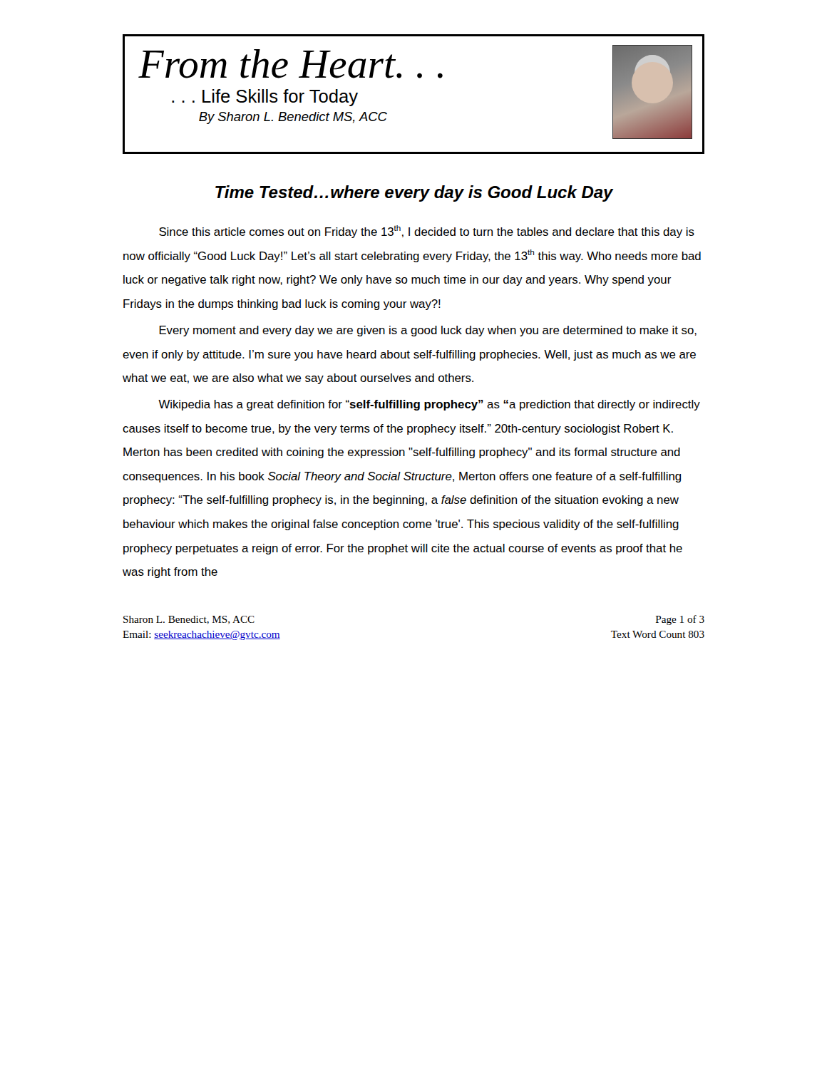From the Heart. . .
. . . Life Skills for Today
By Sharon L. Benedict MS, ACC
Time Tested…where every day is Good Luck Day
Since this article comes out on Friday the 13th, I decided to turn the tables and declare that this day is now officially “Good Luck Day!” Let’s all start celebrating every Friday, the 13th this way. Who needs more bad luck or negative talk right now, right? We only have so much time in our day and years. Why spend your Fridays in the dumps thinking bad luck is coming your way?!
Every moment and every day we are given is a good luck day when you are determined to make it so, even if only by attitude. I’m sure you have heard about self-fulfilling prophecies. Well, just as much as we are what we eat, we are also what we say about ourselves and others.
Wikipedia has a great definition for “self-fulfilling prophecy” as “a prediction that directly or indirectly causes itself to become true, by the very terms of the prophecy itself.” 20th-century sociologist Robert K. Merton has been credited with coining the expression "self-fulfilling prophecy" and its formal structure and consequences. In his book Social Theory and Social Structure, Merton offers one feature of a self-fulfilling prophecy: “The self-fulfilling prophecy is, in the beginning, a false definition of the situation evoking a new behaviour which makes the original false conception come 'true'. This specious validity of the self-fulfilling prophecy perpetuates a reign of error. For the prophet will cite the actual course of events as proof that he was right from the
Sharon L. Benedict, MS, ACC
Email: seekreachachieve@gvtc.com
Page 1 of 3
Text Word Count 803